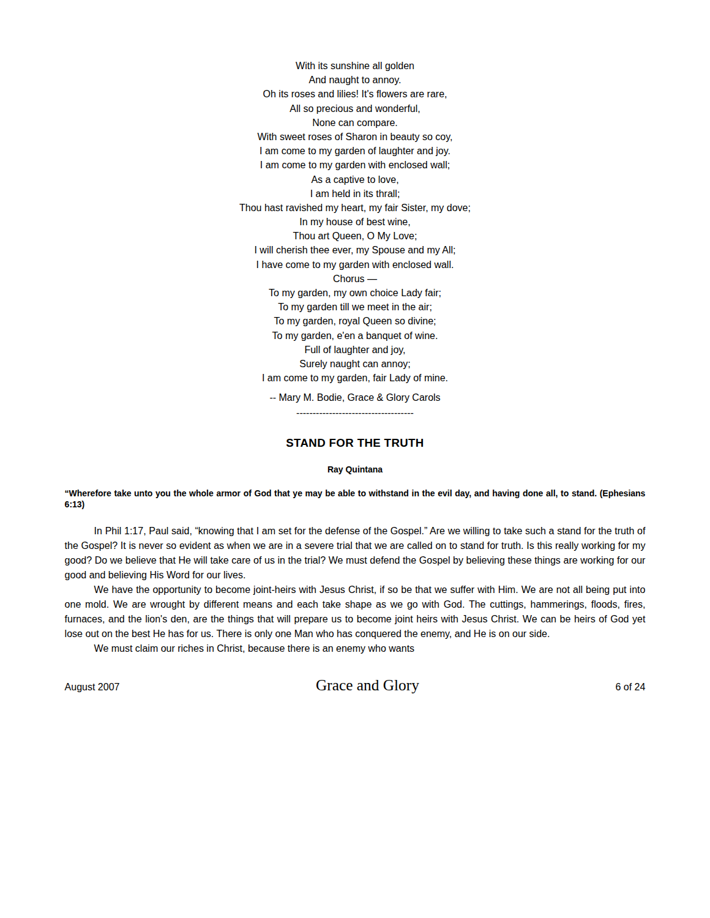With its sunshine all golden
And naught to annoy.
Oh its roses and lilies! It's flowers are rare,
All so precious and wonderful,
None can compare.
With sweet roses of Sharon in beauty so coy,
I am come to my garden of laughter and joy.
I am come to my garden with enclosed wall;
As a captive to love,
I am held in its thrall;
Thou hast ravished my heart, my fair Sister, my dove;
In my house of best wine,
Thou art Queen, O My Love;
I will cherish thee ever, my Spouse and my All;
I have come to my garden with enclosed wall.
Chorus —
To my garden, my own choice Lady fair;
To my garden till we meet in the air;
To my garden, royal Queen so divine;
To my garden, e'en a banquet of wine.
Full of laughter and joy,
Surely naught can annoy;
I am come to my garden, fair Lady of mine.
-- Mary M. Bodie, Grace & Glory Carols
------------------------------------
STAND FOR THE TRUTH
Ray Quintana
“Wherefore take unto you the whole armor of God that ye may be able to withstand in the evil day, and having done all, to stand. (Ephesians 6:13)
In Phil 1:17, Paul said, “knowing that I am set for the defense of the Gospel.” Are we willing to take such a stand for the truth of the Gospel? It is never so evident as when we are in a severe trial that we are called on to stand for truth. Is this really working for my good? Do we believe that He will take care of us in the trial? We must defend the Gospel by believing these things are working for our good and believing His Word for our lives.
We have the opportunity to become joint-heirs with Jesus Christ, if so be that we suffer with Him. We are not all being put into one mold. We are wrought by different means and each take shape as we go with God. The cuttings, hammerings, floods, fires, furnaces, and the lion's den, are the things that will prepare us to become joint heirs with Jesus Christ. We can be heirs of God yet lose out on the best He has for us. There is only one Man who has conquered the enemy, and He is on our side.
We must claim our riches in Christ, because there is an enemy who wants
August 2007 Grace and Glory 6 of 24